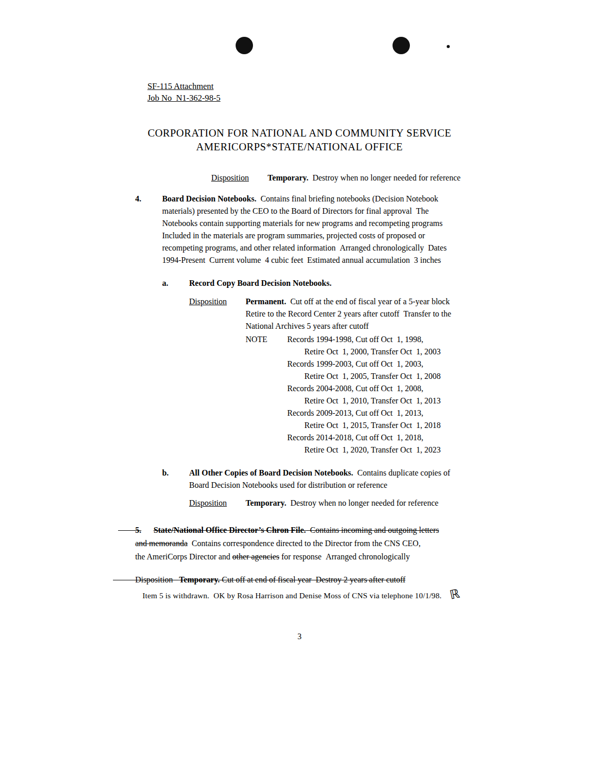SF-115 Attachment
Job No N1-362-98-5
CORPORATION FOR NATIONAL AND COMMUNITY SERVICE AMERICORPS*STATE/NATIONAL OFFICE
Disposition
Temporary. Destroy when no longer needed for reference
4.
Board Decision Notebooks. Contains final briefing notebooks (Decision Notebook materials) presented by the CEO to the Board of Directors for final approval The Notebooks contain supporting materials for new programs and recompeting programs Included in the materials are program summaries, projected costs of proposed or recompeting programs, and other related information Arranged chronologically Dates 1994-Present Current volume 4 cubic feet Estimated annual accumulation 3 inches
a.
Record Copy Board Decision Notebooks.
Disposition
Permanent. Cut off at the end of fiscal year of a 5-year block Retire to the Record Center 2 years after cutoff Transfer to the National Archives 5 years after cutoff
NOTE
Records 1994-1998, Cut off Oct 1, 1998, Retire Oct 1, 2000, Transfer Oct 1, 2003 Records 1999-2003, Cut off Oct 1, 2003, Retire Oct 1, 2005, Transfer Oct 1, 2008 Records 2004-2008, Cut off Oct 1, 2008, Retire Oct 1, 2010, Transfer Oct 1, 2013 Records 2009-2013, Cut off Oct 1, 2013, Retire Oct 1, 2015, Transfer Oct 1, 2018 Records 2014-2018, Cut off Oct 1, 2018, Retire Oct 1, 2020, Transfer Oct 1, 2023
b.
All Other Copies of Board Decision Notebooks. Contains duplicate copies of Board Decision Notebooks used for distribution or reference
Disposition
Temporary. Destroy when no longer needed for reference
5. State/National Office Director’s Chron File. Contains incoming and outgoing letters
and memoranda Contains correspondence directed to the Director from the CNS CEO,
the AmeriCorps Director and other agencies for response Arranged chronologically
Disposition Temporary. Cut off at end of fiscal year Destroy 2 years after cutoff
Item 5 is withdrawn. OK by Rosa Harrison and Denise Moss of CNS via telephone 10/1/98. ℝ
3